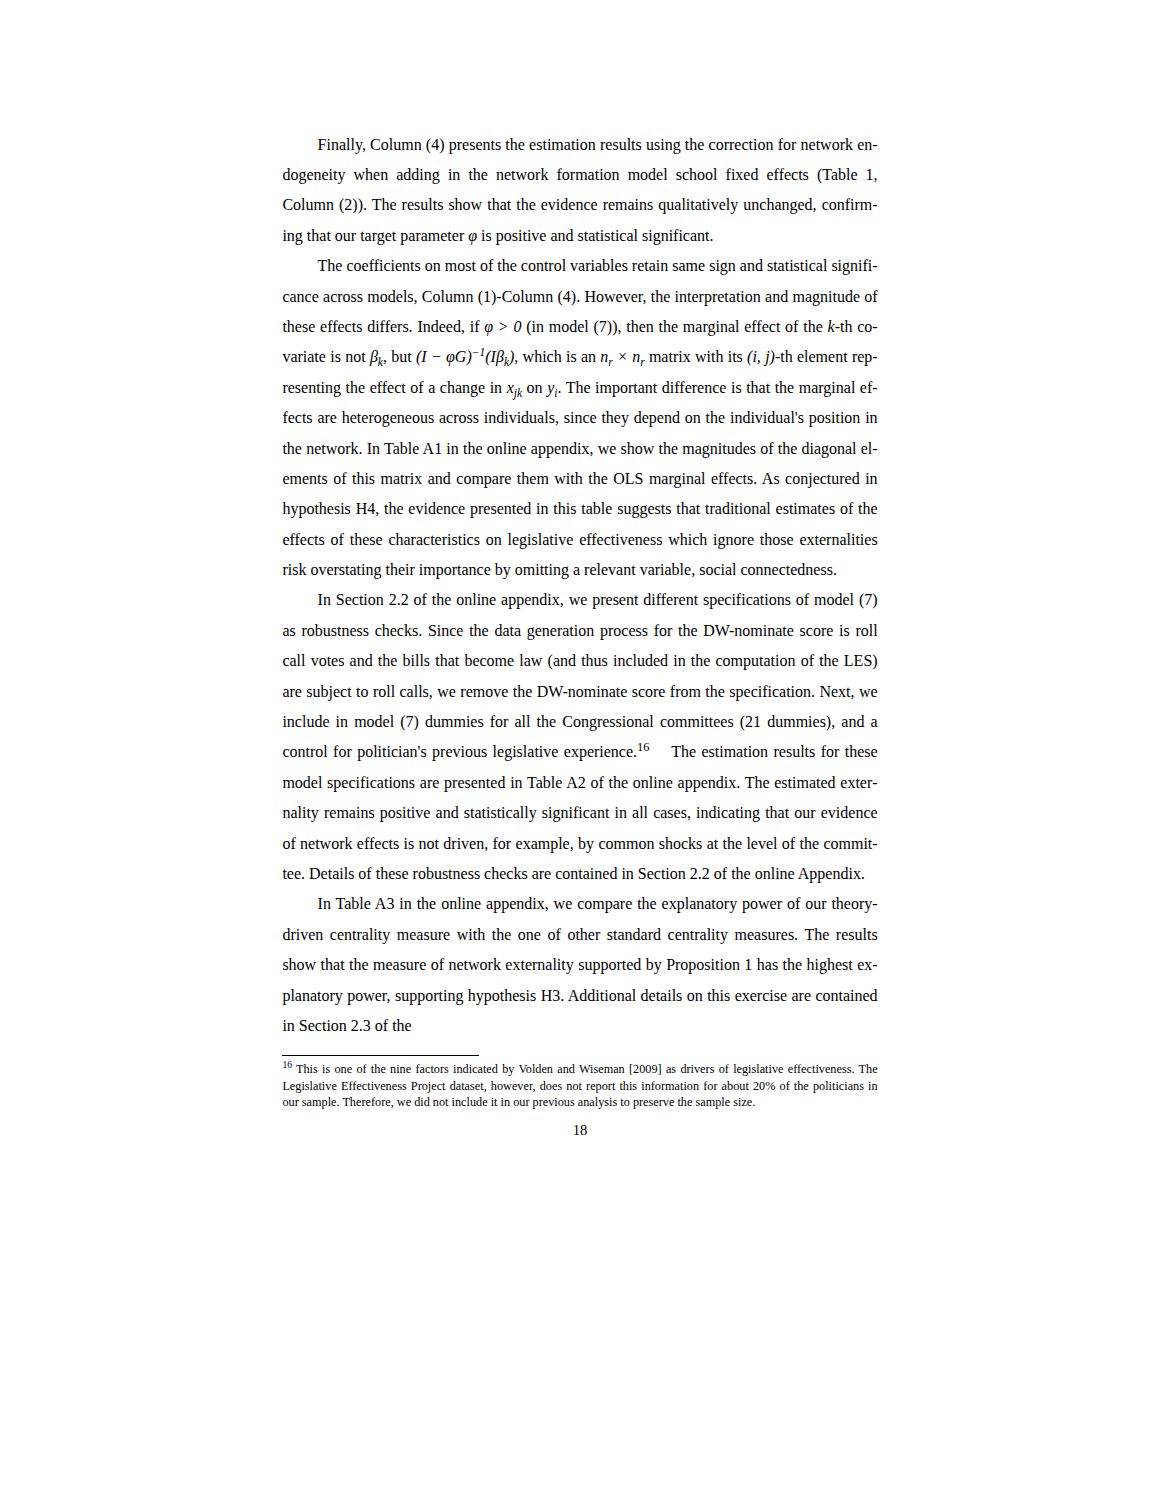Finally, Column (4) presents the estimation results using the correction for network endogeneity when adding in the network formation model school fixed effects (Table 1, Column (2)). The results show that the evidence remains qualitatively unchanged, confirming that our target parameter φ is positive and statistical significant.
The coefficients on most of the control variables retain same sign and statistical significance across models, Column (1)-Column (4). However, the interpretation and magnitude of these effects differs. Indeed, if φ > 0 (in model (7)), then the marginal effect of the k-th covariate is not βk, but (I − φG)−1(Iβk), which is an nr × nr matrix with its (i, j)-th element representing the effect of a change in xjk on yi. The important difference is that the marginal effects are heterogeneous across individuals, since they depend on the individual's position in the network. In Table A1 in the online appendix, we show the magnitudes of the diagonal elements of this matrix and compare them with the OLS marginal effects. As conjectured in hypothesis H4, the evidence presented in this table suggests that traditional estimates of the effects of these characteristics on legislative effectiveness which ignore those externalities risk overstating their importance by omitting a relevant variable, social connectedness.
In Section 2.2 of the online appendix, we present different specifications of model (7) as robustness checks. Since the data generation process for the DW-nominate score is roll call votes and the bills that become law (and thus included in the computation of the LES) are subject to roll calls, we remove the DW-nominate score from the specification. Next, we include in model (7) dummies for all the Congressional committees (21 dummies), and a control for politician's previous legislative experience.16 The estimation results for these model specifications are presented in Table A2 of the online appendix. The estimated externality remains positive and statistically significant in all cases, indicating that our evidence of network effects is not driven, for example, by common shocks at the level of the committee. Details of these robustness checks are contained in Section 2.2 of the online Appendix.
In Table A3 in the online appendix, we compare the explanatory power of our theory-driven centrality measure with the one of other standard centrality measures. The results show that the measure of network externality supported by Proposition 1 has the highest explanatory power, supporting hypothesis H3. Additional details on this exercise are contained in Section 2.3 of the
16 This is one of the nine factors indicated by Volden and Wiseman [2009] as drivers of legislative effectiveness. The Legislative Effectiveness Project dataset, however, does not report this information for about 20% of the politicians in our sample. Therefore, we did not include it in our previous analysis to preserve the sample size.
18